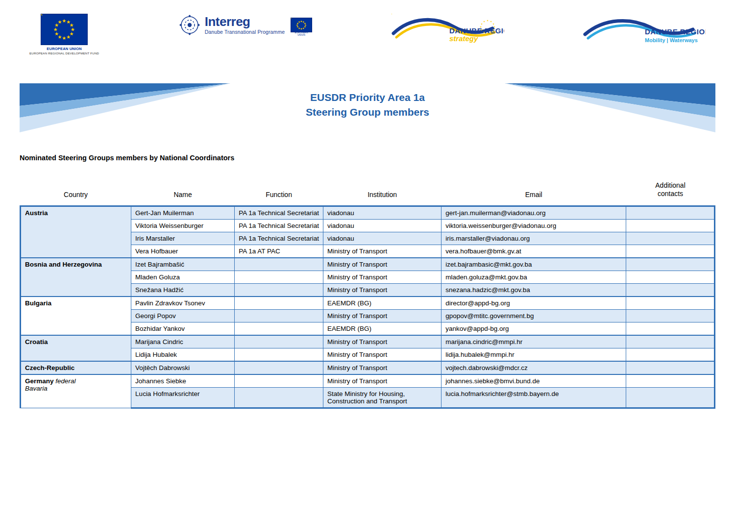EUROPEAN UNION EUROPEAN REGIONAL DEVELOPMENT FUND
Interreg
Danube Transnational Programme
EUROPEAN UNION
DANUBE REGION strategy
DANUBE REGION Mobility | Waterways
EUSDR Priority Area 1a
Steering Group members
Nominated Steering Groups members by National Coordinators
| Country | Name | Function | Institution | Email | Additional contacts |
| --- | --- | --- | --- | --- | --- |
| Austria | Gert-Jan Muilerman | PA 1a Technical Secretariat | viadonau | gert-jan.muilerman@viadonau.org | |
| Viktoria Weissenburger | PA 1a Technical Secretariat | viadonau | viktoria.weissenburger@viadonau.org | |
| Iris Marstaller | PA 1a Technical Secretariat | viadonau | iris.marstaller@viadonau.org | |
| Vera Hofbauer | PA 1a AT PAC | Ministry of Transport | vera.hofbauer@bmk.gv.at | |
| Bosnia and Herzegovina | Izet Bajrambašić | | Ministry of Transport | izet.bajrambasic@mkt.gov.ba | |
| Mladen Goluza | | Ministry of Transport | mladen.goluza@mkt.gov.ba | |
| Snežana Hadžić | | Ministry of Transport | snezana.hadzic@mkt.gov.ba | |
| Bulgaria | Pavlin Zdravkov Tsonev | | EAEMDR (BG) | director@appd-bg.org | |
| Georgi Popov | | Ministry of Transport | gpopov@mtitc.government.bg | |
| Bozhidar Yankov | | EAEMDR (BG) | yankov@appd-bg.org | |
| Croatia | Marijana Cindric | | Ministry of Transport | marijana.cindric@mmpi.hr | |
| Lidija Hubalek | | Ministry of Transport | lidija.hubalek@mmpi.hr | |
| Czech-Republic | Vojtěch Dabrowski | | Ministry of Transport | vojtech.dabrowski@mdcr.cz | |
| Germany federal Bavaria | Johannes Siebke | | Ministry of Transport | johannes.siebke@bmvi.bund.de | |
| Lucia Hofmarksrichter | | State Ministry for Housing, Construction and Transport | lucia.hofmarksrichter@stmb.bayern.de | |